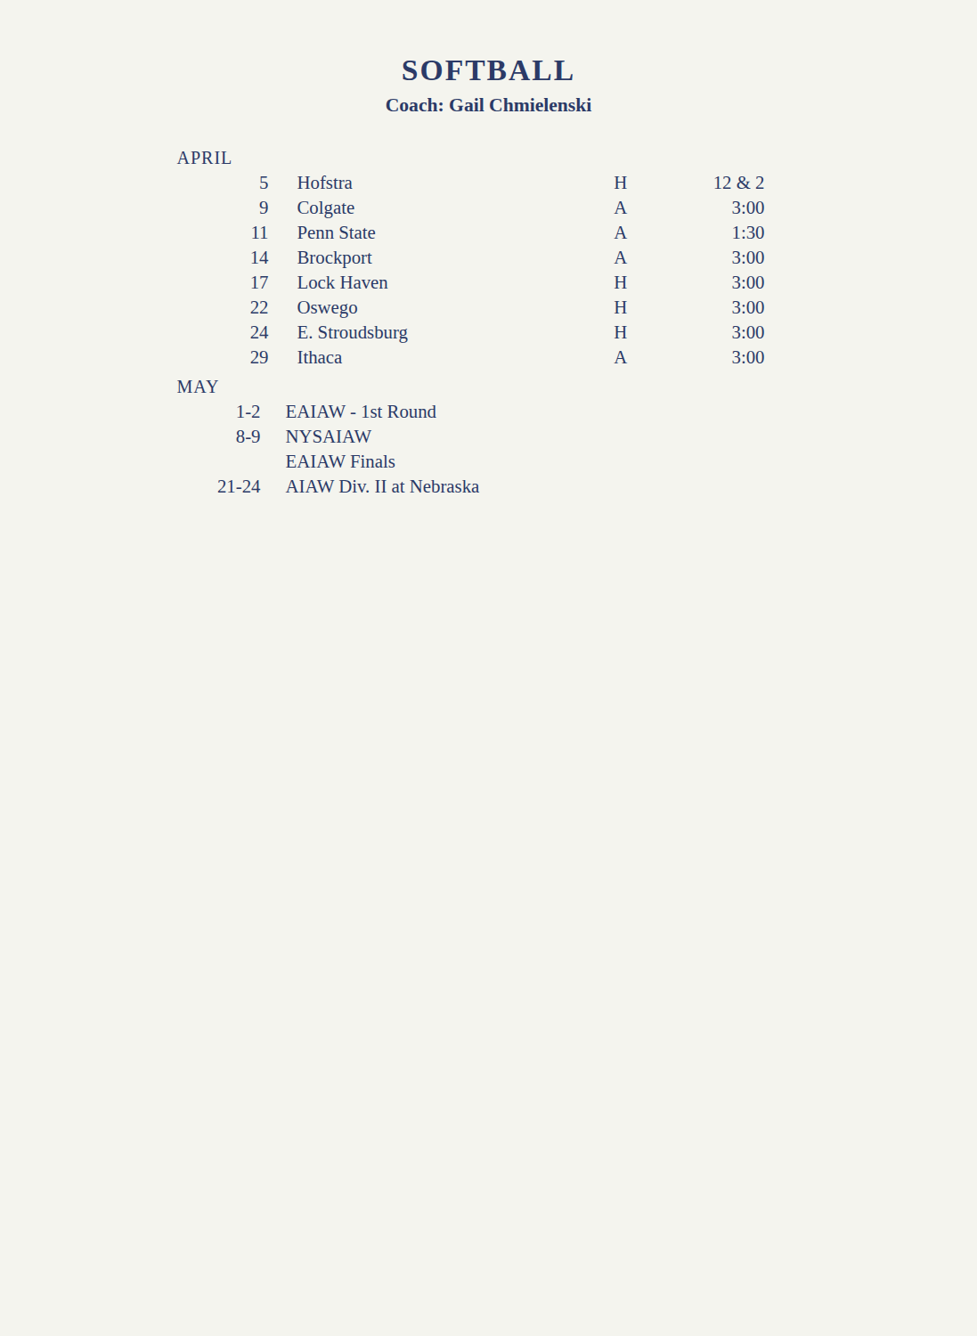SOFTBALL
Coach: Gail Chmielenski
APRIL
| 5 | Hofstra | H | 12 & 2 |
| 9 | Colgate | A | 3:00 |
| 11 | Penn State | A | 1:30 |
| 14 | Brockport | A | 3:00 |
| 17 | Lock Haven | H | 3:00 |
| 22 | Oswego | H | 3:00 |
| 24 | E. Stroudsburg | H | 3:00 |
| 29 | Ithaca | A | 3:00 |
MAY
| 1-2 | EAIAW - 1st Round |
| 8-9 | NYSAIAW |
| | EAIAW Finals |
| 21-24 | AIAW Div. II at Nebraska |